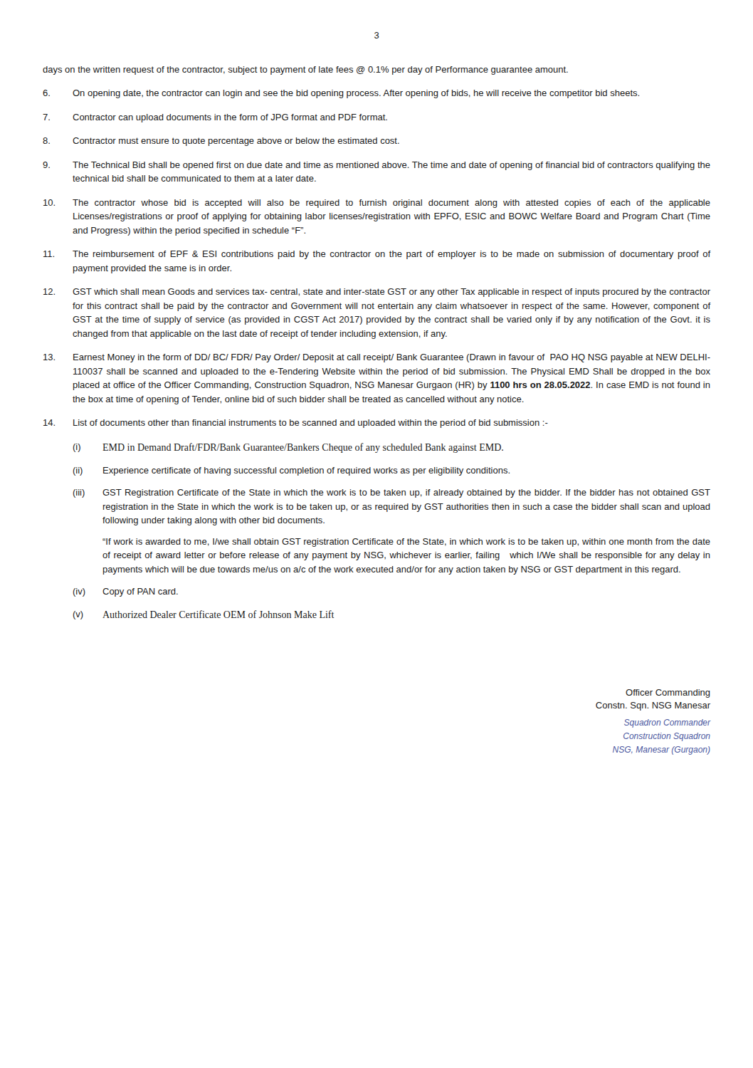3
days on the written request of the contractor, subject to payment of late fees @ 0.1% per day of Performance guarantee amount.
6.
On opening date, the contractor can login and see the bid opening process. After opening of bids, he will receive the competitor bid sheets.
7.
Contractor can upload documents in the form of JPG format and PDF format.
8.
Contractor must ensure to quote percentage above or below the estimated cost.
9.
The Technical Bid shall be opened first on due date and time as mentioned above. The time and date of opening of financial bid of contractors qualifying the technical bid shall be communicated to them at a later date.
10.
The contractor whose bid is accepted will also be required to furnish original document along with attested copies of each of the applicable Licenses/registrations or proof of applying for obtaining labor licenses/registration with EPFO, ESIC and BOWC Welfare Board and Program Chart (Time and Progress) within the period specified in schedule “F”.
11.
The reimbursement of EPF & ESI contributions paid by the contractor on the part of employer is to be made on submission of documentary proof of payment provided the same is in order.
12.
GST which shall mean Goods and services tax- central, state and inter-state GST or any other Tax applicable in respect of inputs procured by the contractor for this contract shall be paid by the contractor and Government will not entertain any claim whatsoever in respect of the same. However, component of GST at the time of supply of service (as provided in CGST Act 2017) provided by the contract shall be varied only if by any notification of the Govt. it is changed from that applicable on the last date of receipt of tender including extension, if any.
13.
Earnest Money in the form of DD/ BC/ FDR/ Pay Order/ Deposit at call receipt/ Bank Guarantee (Drawn in favour of PAO HQ NSG payable at NEW DELHI-110037 shall be scanned and uploaded to the e-Tendering Website within the period of bid submission. The Physical EMD Shall be dropped in the box placed at office of the Officer Commanding, Construction Squadron, NSG Manesar Gurgaon (HR) by 1100 hrs on 28.05.2022. In case EMD is not found in the box at time of opening of Tender, online bid of such bidder shall be treated as cancelled without any notice.
14.
List of documents other than financial instruments to be scanned and uploaded within the period of bid submission :-
(i)
EMD in Demand Draft/FDR/Bank Guarantee/Bankers Cheque of any scheduled Bank against EMD.
(ii)
Experience certificate of having successful completion of required works as per eligibility conditions.
(iii)
GST Registration Certificate of the State in which the work is to be taken up, if already obtained by the bidder. If the bidder has not obtained GST registration in the State in which the work is to be taken up, or as required by GST authorities then in such a case the bidder shall scan and upload following under taking along with other bid documents.
“If work is awarded to me, I/we shall obtain GST registration Certificate of the State, in which work is to be taken up, within one month from the date of receipt of award letter or before release of any payment by NSG, whichever is earlier, failing which I/We shall be responsible for any delay in payments which will be due towards me/us on a/c of the work executed and/or for any action taken by NSG or GST department in this regard.
(iv)
Copy of PAN card.
(v)
Authorized Dealer Certificate OEM of Johnson Make Lift
Officer Commanding
Constn. Sqn. NSG Manesar
Squadron Commander
Construction Squadron
NSG, Manesar (Gurgaon)